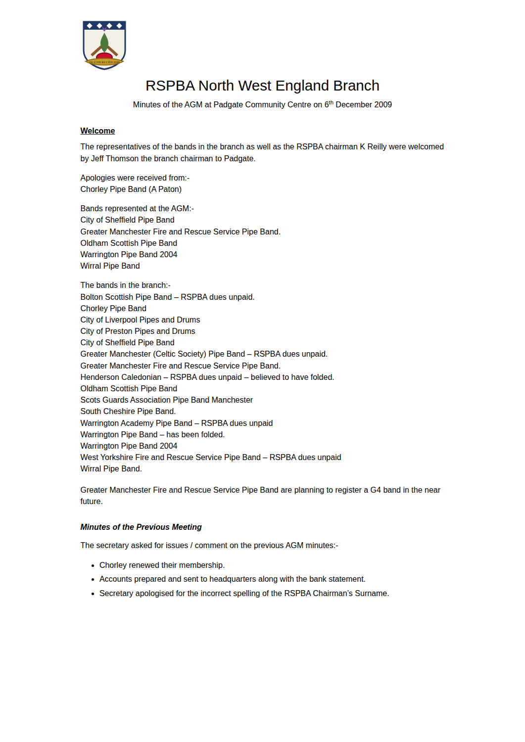DLÙTH RI CÈILIDH
RSPBA North West England Branch
Minutes of the AGM at Padgate Community Centre on 6th December 2009
Welcome
The representatives of the bands in the branch as well as the RSPBA chairman K Reilly were welcomed by Jeff Thomson the branch chairman to Padgate.
Apologies were received from:-
Chorley Pipe Band (A Paton)
Bands represented at the AGM:-
City of Sheffield Pipe Band
Greater Manchester Fire and Rescue Service Pipe Band.
Oldham Scottish Pipe Band
Warrington Pipe Band 2004
Wirral Pipe Band
The bands in the branch:-
Bolton Scottish Pipe Band – RSPBA dues unpaid.
Chorley Pipe Band
City of Liverpool Pipes and Drums
City of Preston Pipes and Drums
City of Sheffield Pipe Band
Greater Manchester (Celtic Society) Pipe Band – RSPBA dues unpaid.
Greater Manchester Fire and Rescue Service Pipe Band.
Henderson Caledonian – RSPBA dues unpaid – believed to have folded.
Oldham Scottish Pipe Band
Scots Guards Association Pipe Band Manchester
South Cheshire Pipe Band.
Warrington Academy Pipe Band – RSPBA dues unpaid
Warrington Pipe Band – has been folded.
Warrington Pipe Band 2004
West Yorkshire Fire and Rescue Service Pipe Band – RSPBA dues unpaid
Wirral Pipe Band.
Greater Manchester Fire and Rescue Service Pipe Band are planning to register a G4 band in the near future.
Minutes of the Previous Meeting
The secretary asked for issues / comment on the previous AGM minutes:-
Chorley renewed their membership.
Accounts prepared and sent to headquarters along with the bank statement.
Secretary apologised for the incorrect spelling of the RSPBA Chairman’s Surname.